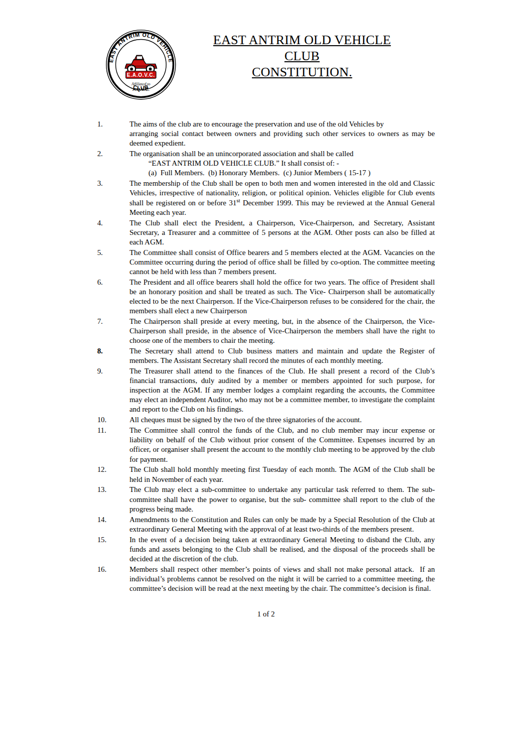EAST ANTRIM OLD VEHICLE CLUB E.A.O.V.C. Affiliated to A.Q.V.C.
EAST ANTRIM OLD VEHICLE CLUB
CONSTITUTION.
The aims of the club are to encourage the preservation and use of the old Vehicles by arranging social contact between owners and providing such other services to owners as may be deemed expedient.
The organisation shall be an unincorporated association and shall be called “EAST ANTRIM OLD VEHICLE CLUB.” It shall consist of: - (a) Full Members. (b) Honorary Members. (c) Junior Members ( 15-17 )
The membership of the Club shall be open to both men and women interested in the old and Classic Vehicles, irrespective of nationality, religion, or political opinion. Vehicles eligible for Club events shall be registered on or before 31st December 1999. This may be reviewed at the Annual General Meeting each year.
The Club shall elect the President, a Chairperson, Vice-Chairperson, and Secretary, Assistant Secretary, a Treasurer and a committee of 5 persons at the AGM. Other posts can also be filled at each AGM.
The Committee shall consist of Office bearers and 5 members elected at the AGM. Vacancies on the Committee occurring during the period of office shall be filled by co-option. The committee meeting cannot be held with less than 7 members present.
The President and all office bearers shall hold the office for two years. The office of President shall be an honorary position and shall be treated as such. The Vice- Chairperson shall be automatically elected to be the next Chairperson. If the Vice-Chairperson refuses to be considered for the chair, the members shall elect a new Chairperson
The Chairperson shall preside at every meeting, but, in the absence of the Chairperson, the Vice-Chairperson shall preside, in the absence of Vice-Chairperson the members shall have the right to choose one of the members to chair the meeting.
The Secretary shall attend to Club business matters and maintain and update the Register of members. The Assistant Secretary shall record the minutes of each monthly meeting.
The Treasurer shall attend to the finances of the Club. He shall present a record of the Club’s financial transactions, duly audited by a member or members appointed for such purpose, for inspection at the AGM. If any member lodges a complaint regarding the accounts, the Committee may elect an independent Auditor, who may not be a committee member, to investigate the complaint and report to the Club on his findings.
All cheques must be signed by the two of the three signatories of the account.
The Committee shall control the funds of the Club, and no club member may incur expense or liability on behalf of the Club without prior consent of the Committee. Expenses incurred by an officer, or organiser shall present the account to the monthly club meeting to be approved by the club for payment.
The Club shall hold monthly meeting first Tuesday of each month. The AGM of the Club shall be held in November of each year.
The Club may elect a sub-committee to undertake any particular task referred to them. The sub-committee shall have the power to organise, but the sub- committee shall report to the club of the progress being made.
Amendments to the Constitution and Rules can only be made by a Special Resolution of the Club at extraordinary General Meeting with the approval of at least two-thirds of the members present.
In the event of a decision being taken at extraordinary General Meeting to disband the Club, any funds and assets belonging to the Club shall be realised, and the disposal of the proceeds shall be decided at the discretion of the club.
Members shall respect other member’s points of views and shall not make personal attack. If an individual’s problems cannot be resolved on the night it will be carried to a committee meeting, the committee’s decision will be read at the next meeting by the chair. The committee’s decision is final.
1 of 2